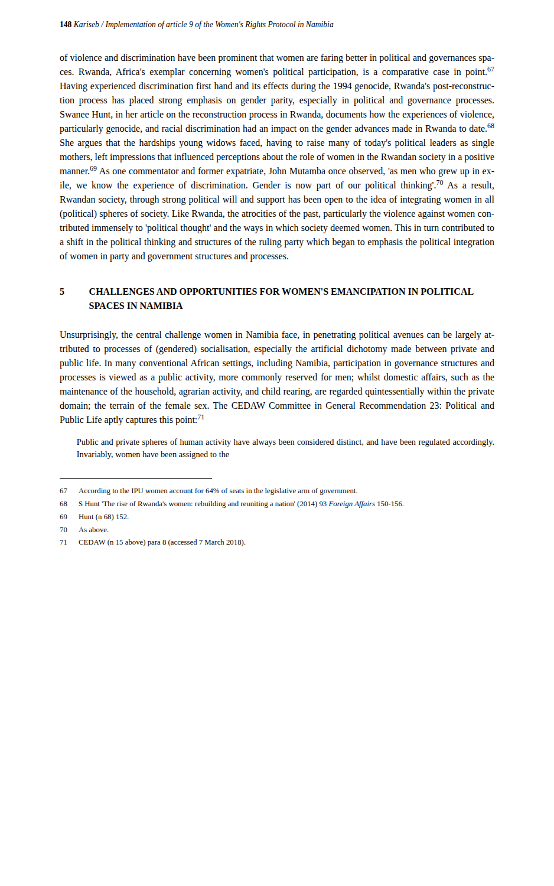148 Kariseb / Implementation of article 9 of the Women's Rights Protocol in Namibia
of violence and discrimination have been prominent that women are faring better in political and governances spaces. Rwanda, Africa's exemplar concerning women's political participation, is a comparative case in point.67 Having experienced discrimination first hand and its effects during the 1994 genocide, Rwanda's post-reconstruction process has placed strong emphasis on gender parity, especially in political and governance processes. Swanee Hunt, in her article on the reconstruction process in Rwanda, documents how the experiences of violence, particularly genocide, and racial discrimination had an impact on the gender advances made in Rwanda to date.68 She argues that the hardships young widows faced, having to raise many of today's political leaders as single mothers, left impressions that influenced perceptions about the role of women in the Rwandan society in a positive manner.69 As one commentator and former expatriate, John Mutamba once observed, 'as men who grew up in exile, we know the experience of discrimination. Gender is now part of our political thinking'.70 As a result, Rwandan society, through strong political will and support has been open to the idea of integrating women in all (political) spheres of society. Like Rwanda, the atrocities of the past, particularly the violence against women contributed immensely to 'political thought' and the ways in which society deemed women. This in turn contributed to a shift in the political thinking and structures of the ruling party which began to emphasis the political integration of women in party and government structures and processes.
5 Challenges and opportunities for women's emancipation in political spaces in Namibia
Unsurprisingly, the central challenge women in Namibia face, in penetrating political avenues can be largely attributed to processes of (gendered) socialisation, especially the artificial dichotomy made between private and public life. In many conventional African settings, including Namibia, participation in governance structures and processes is viewed as a public activity, more commonly reserved for men; whilst domestic affairs, such as the maintenance of the household, agrarian activity, and child rearing, are regarded quintessentially within the private domain; the terrain of the female sex. The CEDAW Committee in General Recommendation 23: Political and Public Life aptly captures this point:71
Public and private spheres of human activity have always been considered distinct, and have been regulated accordingly. Invariably, women have been assigned to the
67 According to the IPU women account for 64% of seats in the legislative arm of government.
68 S Hunt 'The rise of Rwanda's women: rebuilding and reuniting a nation' (2014) 93 Foreign Affairs 150-156.
69 Hunt (n 68) 152.
70 As above.
71 CEDAW (n 15 above) para 8 (accessed 7 March 2018).